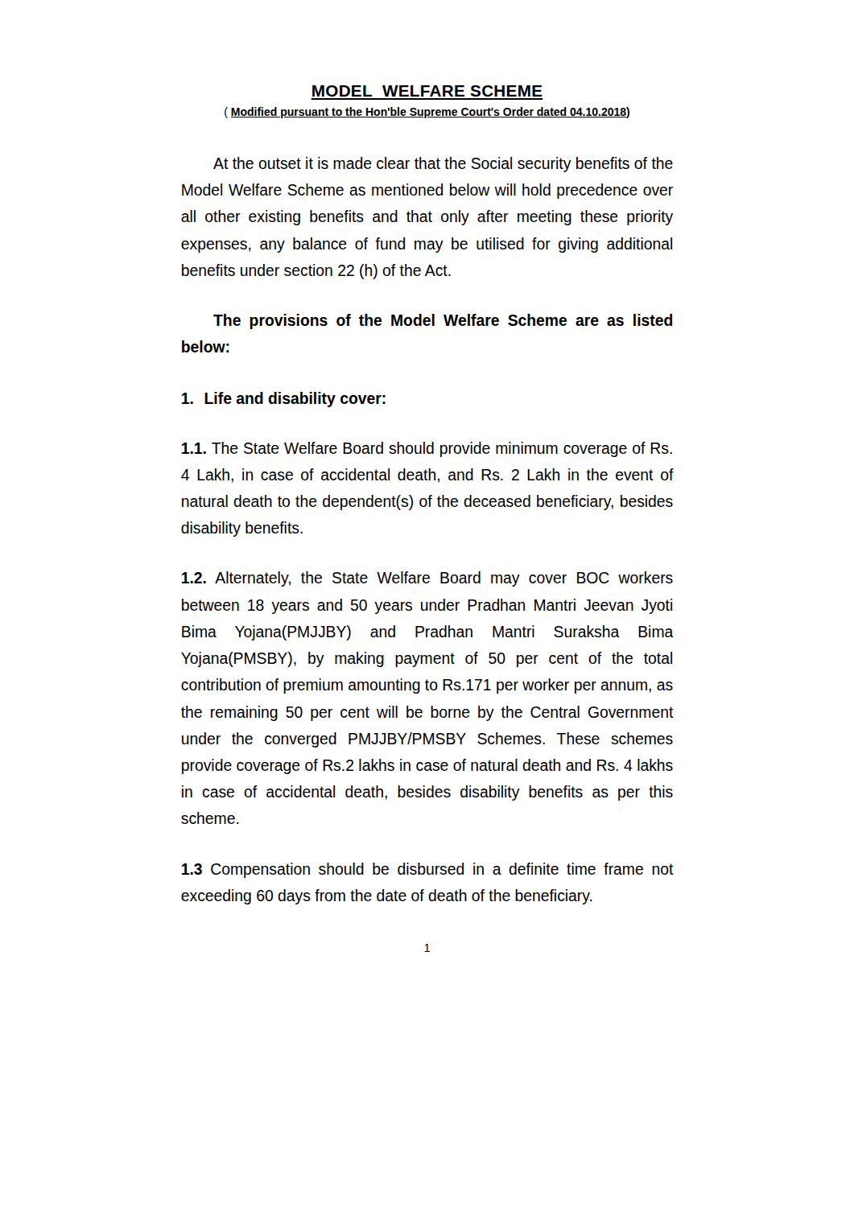MODEL WELFARE SCHEME
( Modified pursuant to the Hon'ble Supreme Court's Order dated 04.10.2018)
At the outset it is made clear that the Social security benefits of the Model Welfare Scheme as mentioned below will hold precedence over all other existing benefits and that only after meeting these priority expenses, any balance of fund may be utilised for giving additional benefits under section 22 (h) of the Act.
The provisions of the Model Welfare Scheme are as listed below:
1. Life and disability cover:
1.1. The State Welfare Board should provide minimum coverage of Rs. 4 Lakh, in case of accidental death, and Rs. 2 Lakh in the event of natural death to the dependent(s) of the deceased beneficiary, besides disability benefits.
1.2. Alternately, the State Welfare Board may cover BOC workers between 18 years and 50 years under Pradhan Mantri Jeevan Jyoti Bima Yojana(PMJJBY) and Pradhan Mantri Suraksha Bima Yojana(PMSBY), by making payment of 50 per cent of the total contribution of premium amounting to Rs.171 per worker per annum, as the remaining 50 per cent will be borne by the Central Government under the converged PMJJBY/PMSBY Schemes. These schemes provide coverage of Rs.2 lakhs in case of natural death and Rs. 4 lakhs in case of accidental death, besides disability benefits as per this scheme.
1.3 Compensation should be disbursed in a definite time frame not exceeding 60 days from the date of death of the beneficiary.
1